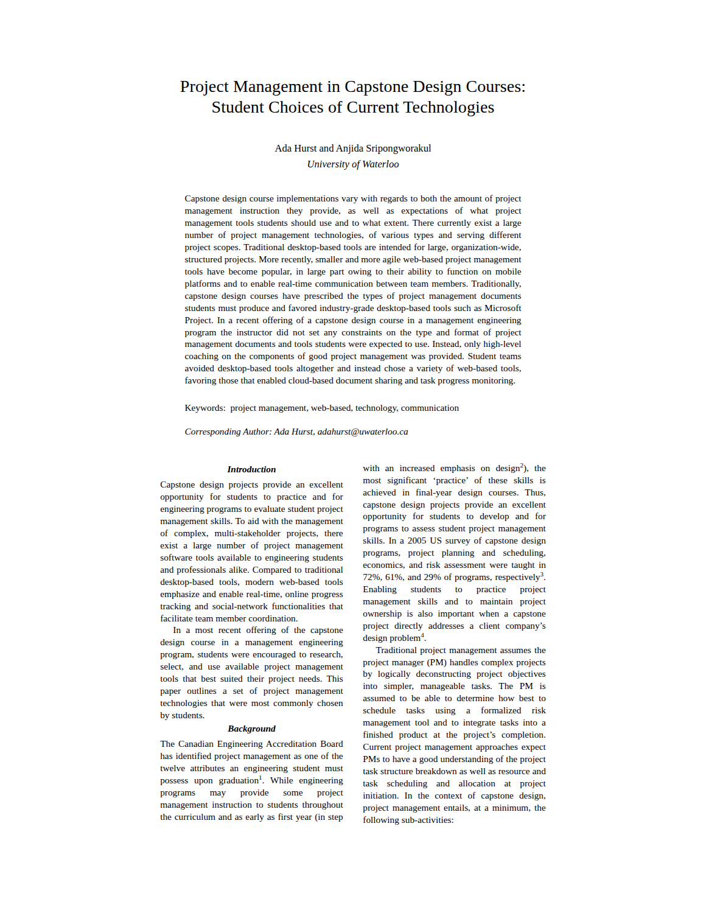Project Management in Capstone Design Courses:
Student Choices of Current Technologies
Ada Hurst and Anjida Sripongworakul
University of Waterloo
Capstone design course implementations vary with regards to both the amount of project management instruction they provide, as well as expectations of what project management tools students should use and to what extent. There currently exist a large number of project management technologies, of various types and serving different project scopes. Traditional desktop-based tools are intended for large, organization-wide, structured projects. More recently, smaller and more agile web-based project management tools have become popular, in large part owing to their ability to function on mobile platforms and to enable real-time communication between team members. Traditionally, capstone design courses have prescribed the types of project management documents students must produce and favored industry-grade desktop-based tools such as Microsoft Project. In a recent offering of a capstone design course in a management engineering program the instructor did not set any constraints on the type and format of project management documents and tools students were expected to use. Instead, only high-level coaching on the components of good project management was provided. Student teams avoided desktop-based tools altogether and instead chose a variety of web-based tools, favoring those that enabled cloud-based document sharing and task progress monitoring.
Keywords: project management, web-based, technology, communication
Corresponding Author: Ada Hurst, adahurst@uwaterloo.ca
Introduction
Capstone design projects provide an excellent opportunity for students to practice and for engineering programs to evaluate student project management skills. To aid with the management of complex, multi-stakeholder projects, there exist a large number of project management software tools available to engineering students and professionals alike. Compared to traditional desktop-based tools, modern web-based tools emphasize and enable real-time, online progress tracking and social-network functionalities that facilitate team member coordination.
In a most recent offering of the capstone design course in a management engineering program, students were encouraged to research, select, and use available project management tools that best suited their project needs. This paper outlines a set of project management technologies that were most commonly chosen by students.
Background
The Canadian Engineering Accreditation Board has identified project management as one of the twelve attributes an engineering student must possess upon graduation1. While engineering programs may provide some project management instruction to students throughout the curriculum and as early as first year (in step with an increased emphasis on design2), the most significant ‘practice’ of these skills is achieved in final-year design courses. Thus, capstone design projects provide an excellent opportunity for students to develop and for programs to assess student project management skills. In a 2005 US survey of capstone design programs, project planning and scheduling, economics, and risk assessment were taught in 72%, 61%, and 29% of programs, respectively3. Enabling students to practice project management skills and to maintain project ownership is also important when a capstone project directly addresses a client company’s design problem4.
Traditional project management assumes the project manager (PM) handles complex projects by logically deconstructing project objectives into simpler, manageable tasks. The PM is assumed to be able to determine how best to schedule tasks using a formalized risk management tool and to integrate tasks into a finished product at the project’s completion. Current project management approaches expect PMs to have a good understanding of the project task structure breakdown as well as resource and task scheduling and allocation at project initiation. In the context of capstone design, project management entails, at a minimum, the following sub-activities: